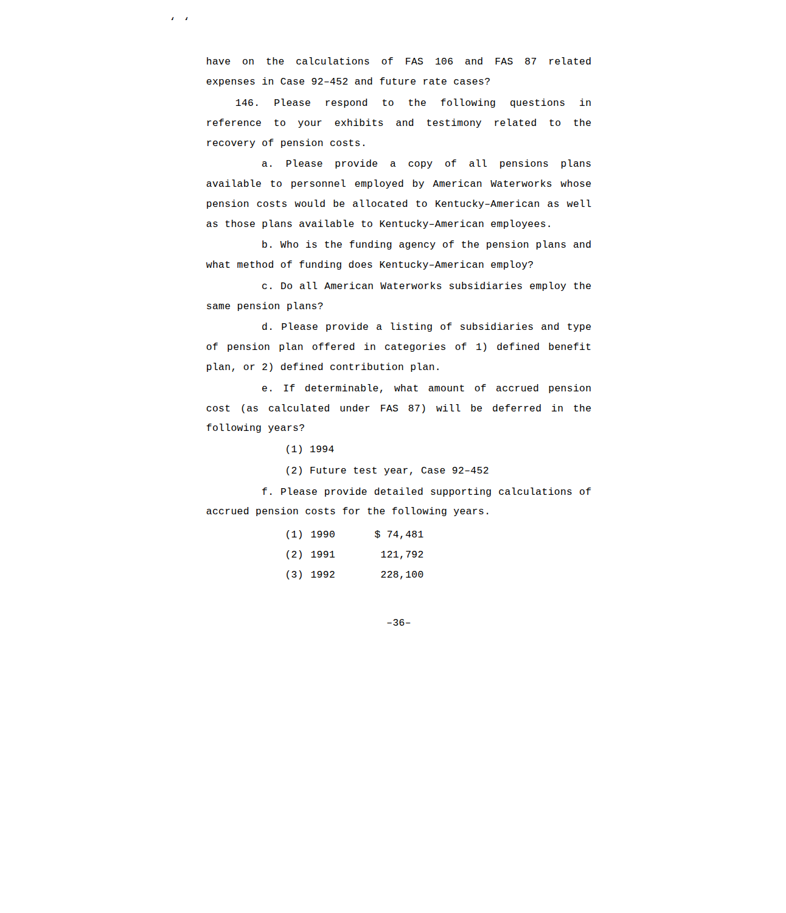‘ ‘
have on the calculations of FAS 106 and FAS 87 related expenses in Case 92–452 and future rate cases?
146. Please respond to the following questions in reference to your exhibits and testimony related to the recovery of pension costs.
a. Please provide a copy of all pensions plans available to personnel employed by American Waterworks whose pension costs would be allocated to Kentucky–American as well as those plans available to Kentucky–American employees.
b. Who is the funding agency of the pension plans and what method of funding does Kentucky–American employ?
c. Do all American Waterworks subsidiaries employ the same pension plans?
d. Please provide a listing of subsidiaries and type of pension plan offered in categories of 1) defined benefit plan, or 2) defined contribution plan.
e. If determinable, what amount of accrued pension cost (as calculated under FAS 87) will be deferred in the following years?
(1) 1994
(2) Future test year, Case 92–452
f. Please provide detailed supporting calculations of accrued pension costs for the following years.
| (1) | 1990 | $ 74,481 |
| (2) | 1991 | 121,792 |
| (3) | 1992 | 228,100 |
–36–